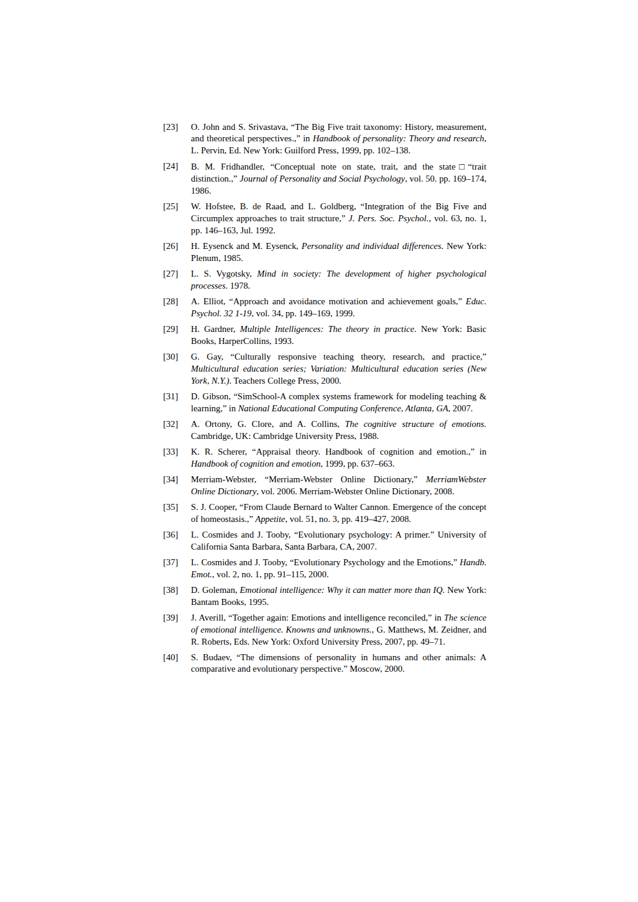[23] O. John and S. Srivastava, “The Big Five trait taxonomy: History, measurement, and theoretical perspectives.,” in Handbook of personality: Theory and research, L. Pervin, Ed. New York: Guilford Press, 1999, pp. 102–138.
[24] B. M. Fridhandler, “Conceptual note on state, trait, and the state□“trait distinction.,” Journal of Personality and Social Psychology, vol. 50. pp. 169–174, 1986.
[25] W. Hofstee, B. de Raad, and L. Goldberg, “Integration of the Big Five and Circumplex approaches to trait structure,” J. Pers. Soc. Psychol., vol. 63, no. 1, pp. 146–163, Jul. 1992.
[26] H. Eysenck and M. Eysenck, Personality and individual differences. New York: Plenum, 1985.
[27] L. S. Vygotsky, Mind in society: The development of higher psychological processes. 1978.
[28] A. Elliot, “Approach and avoidance motivation and achievement goals,” Educ. Psychol. 32 1-19, vol. 34, pp. 149–169, 1999.
[29] H. Gardner, Multiple Intelligences: The theory in practice. New York: Basic Books, HarperCollins, 1993.
[30] G. Gay, “Culturally responsive teaching theory, research, and practice,” Multicultural education series; Variation: Multicultural education series (New York, N.Y.). Teachers College Press, 2000.
[31] D. Gibson, “SimSchool-A complex systems framework for modeling teaching & learning,” in National Educational Computing Conference, Atlanta, GA, 2007.
[32] A. Ortony, G. Clore, and A. Collins, The cognitive structure of emotions. Cambridge, UK: Cambridge University Press, 1988.
[33] K. R. Scherer, “Appraisal theory. Handbook of cognition and emotion.,” in Handbook of cognition and emotion, 1999, pp. 637–663.
[34] Merriam-Webster, “Merriam-Webster Online Dictionary,” MerriamWebster Online Dictionary, vol. 2006. Merriam-Webster Online Dictionary, 2008.
[35] S. J. Cooper, “From Claude Bernard to Walter Cannon. Emergence of the concept of homeostasis.,” Appetite, vol. 51, no. 3, pp. 419–427, 2008.
[36] L. Cosmides and J. Tooby, “Evolutionary psychology: A primer.” University of California Santa Barbara, Santa Barbara, CA, 2007.
[37] L. Cosmides and J. Tooby, “Evolutionary Psychology and the Emotions,” Handb. Emot., vol. 2, no. 1, pp. 91–115, 2000.
[38] D. Goleman, Emotional intelligence: Why it can matter more than IQ. New York: Bantam Books, 1995.
[39] J. Averill, “Together again: Emotions and intelligence reconciled,” in The science of emotional intelligence. Knowns and unknowns., G. Matthews, M. Zeidner, and R. Roberts, Eds. New York: Oxford University Press, 2007, pp. 49–71.
[40] S. Budaev, “The dimensions of personality in humans and other animals: A comparative and evolutionary perspective.” Moscow, 2000.